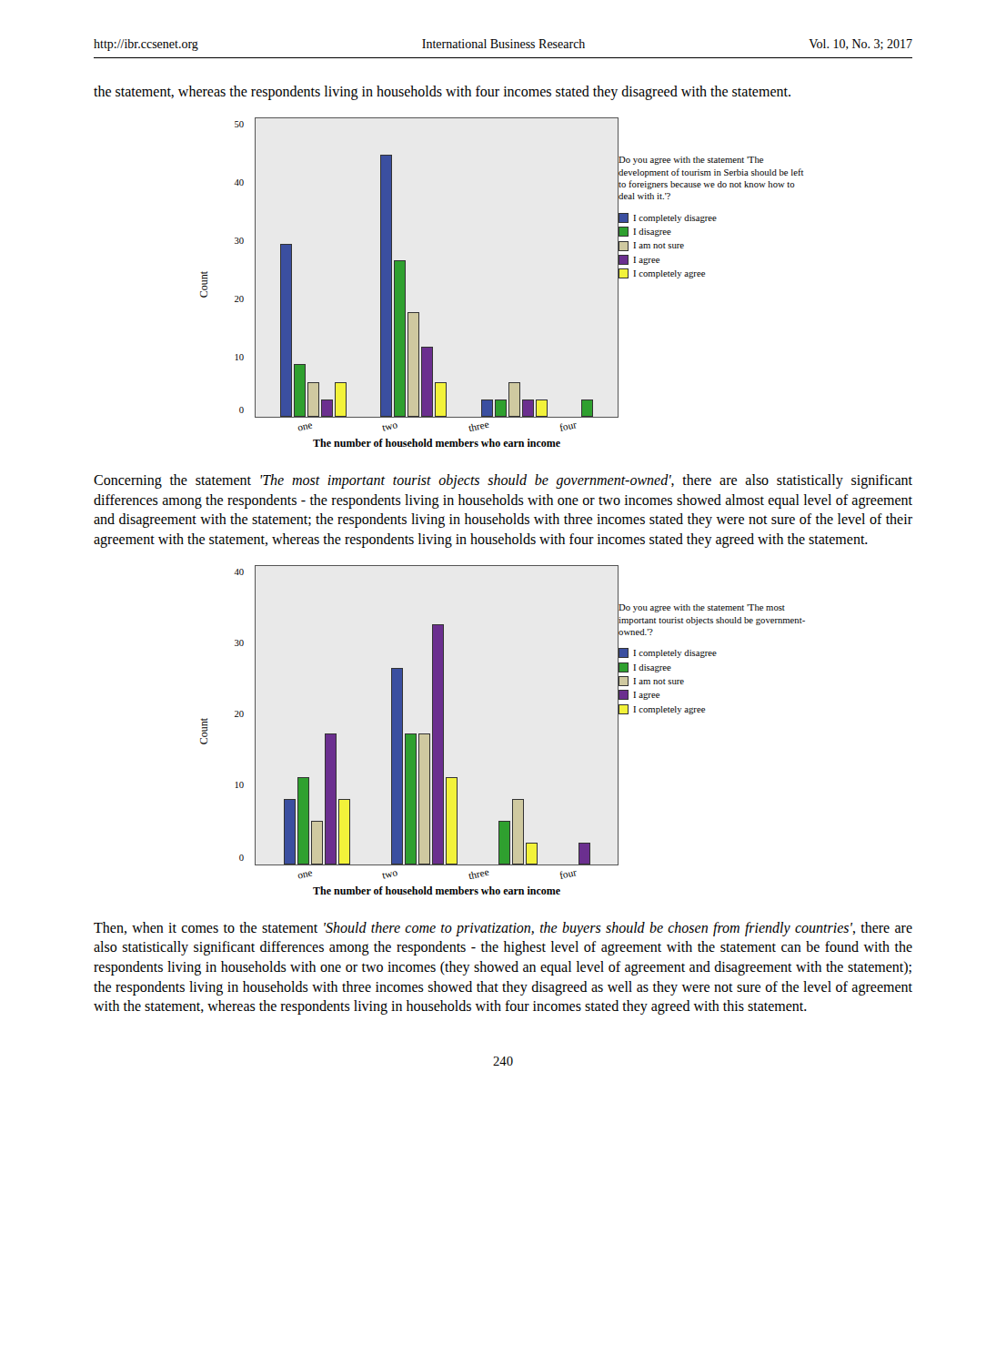http://ibr.ccsenet.org
International Business Research
Vol. 10, No. 3; 2017
the statement, whereas the respondents living in households with four incomes stated they disagreed with the statement.
Count
50 40 30 20 10 0
one two three four
The number of household members who earn income
Do you agree with the statement 'The development of tourism in Serbia should be left to foreigners because we do not know how to deal with it.'?
I completely disagree
I disagree
I am not sure
I agree
I completely agree
Concerning the statement 'The most important tourist objects should be government-owned', there are also statistically significant differences among the respondents - the respondents living in households with one or two incomes showed almost equal level of agreement and disagreement with the statement; the respondents living in households with three incomes stated they were not sure of the level of their agreement with the statement, whereas the respondents living in households with four incomes stated they agreed with the statement.
Count
40 30 20 10 0
one two three four
The number of household members who earn income
Do you agree with the statement 'The most important tourist objects should be government-owned.'?
I completely disagree
I disagree
I am not sure
I agree
I completely agree
Then, when it comes to the statement 'Should there come to privatization, the buyers should be chosen from friendly countries', there are also statistically significant differences among the respondents - the highest level of agreement with the statement can be found with the respondents living in households with one or two incomes (they showed an equal level of agreement and disagreement with the statement); the respondents living in households with three incomes showed that they disagreed as well as they were not sure of the level of agreement with the statement, whereas the respondents living in households with four incomes stated they agreed with this statement.
240